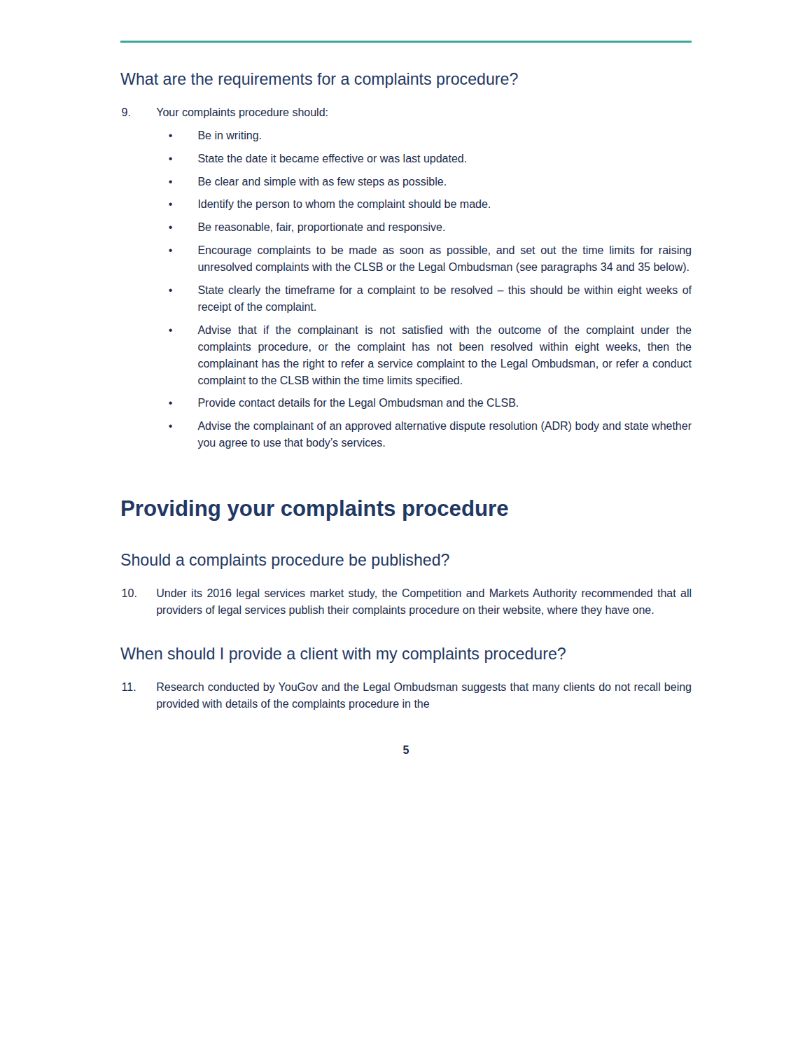What are the requirements for a complaints procedure?
9. Your complaints procedure should:
•Be in writing.
•State the date it became effective or was last updated.
•Be clear and simple with as few steps as possible.
•Identify the person to whom the complaint should be made.
•Be reasonable, fair, proportionate and responsive.
•Encourage complaints to be made as soon as possible, and set out the time limits for raising unresolved complaints with the CLSB or the Legal Ombudsman (see paragraphs 34 and 35 below).
•State clearly the timeframe for a complaint to be resolved – this should be within eight weeks of receipt of the complaint.
•Advise that if the complainant is not satisfied with the outcome of the complaint under the complaints procedure, or the complaint has not been resolved within eight weeks, then the complainant has the right to refer a service complaint to the Legal Ombudsman, or refer a conduct complaint to the CLSB within the time limits specified.
•Provide contact details for the Legal Ombudsman and the CLSB.
•Advise the complainant of an approved alternative dispute resolution (ADR) body and state whether you agree to use that body’s services.
Providing your complaints procedure
Should a complaints procedure be published?
10. Under its 2016 legal services market study, the Competition and Markets Authority recommended that all providers of legal services publish their complaints procedure on their website, where they have one.
When should I provide a client with my complaints procedure?
11. Research conducted by YouGov and the Legal Ombudsman suggests that many clients do not recall being provided with details of the complaints procedure in the
5